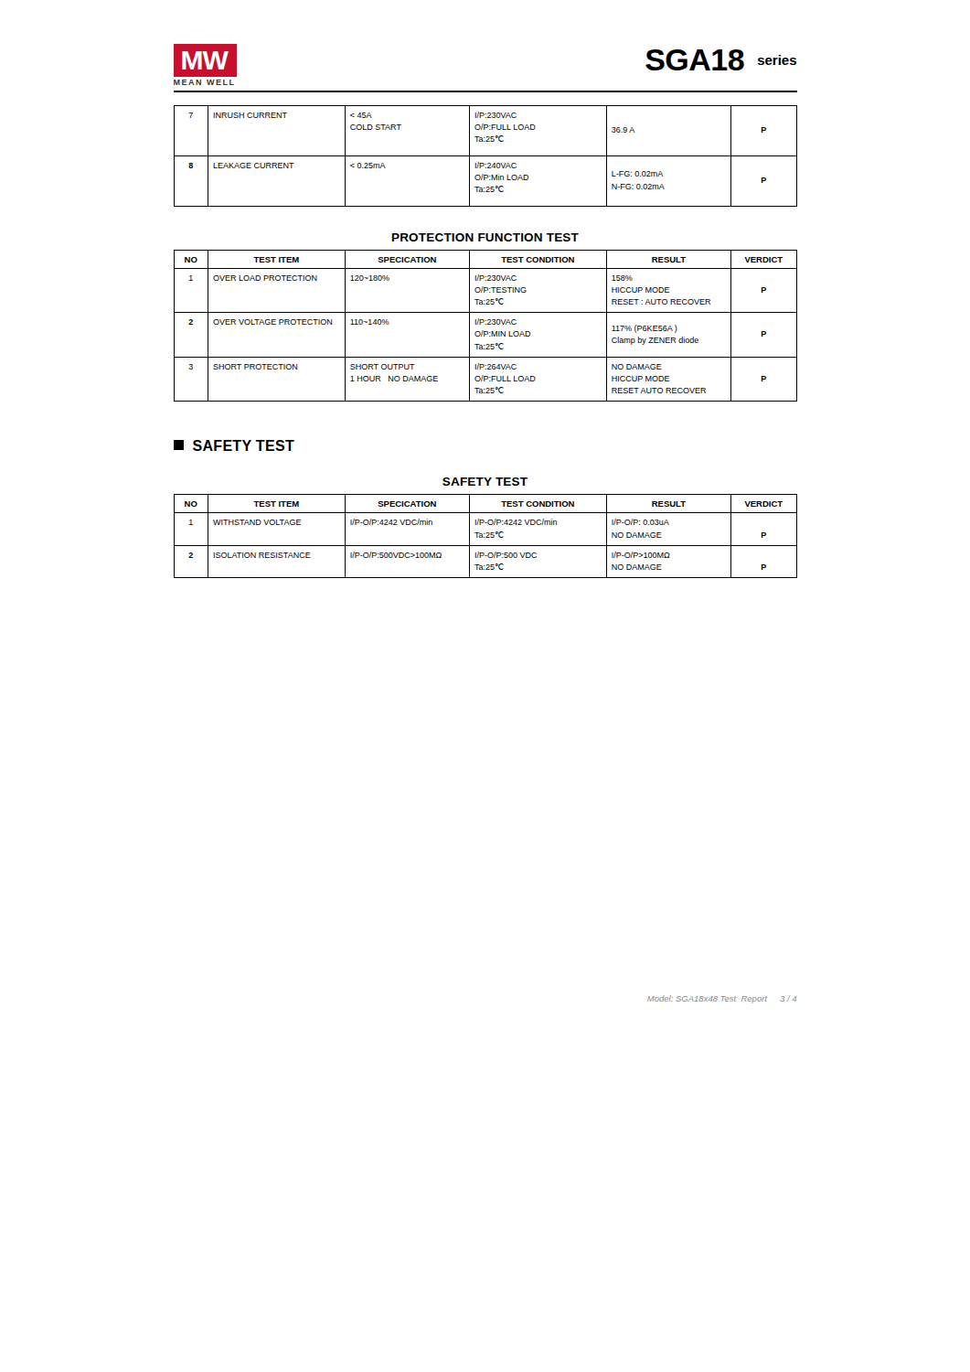MW
MEAN WELL
SGA18 series
| 7 | INRUSH CURRENT | < 45A COLD START | I/P:230VAC O/P:FULL LOAD Ta:25℃ | 36.9 A | P |
| 8 | LEAKAGE CURRENT | < 0.25mA | I/P:240VAC O/P:Min LOAD Ta:25℃ | L-FG: 0.02mA N-FG: 0.02mA | P |
PROTECTION FUNCTION TEST
| NO | TEST ITEM | SPECICATION | TEST CONDITION | RESULT | VERDICT |
| --- | --- | --- | --- | --- | --- |
| 1 | OVER LOAD PROTECTION | 120~180% | I/P:230VAC O/P:TESTING Ta:25℃ | 158% HICCUP MODE RESET : AUTO RECOVER | P |
| 2 | OVER VOLTAGE PROTECTION | 110~140% | I/P:230VAC O/P:MIN LOAD Ta:25℃ | 117% (P6KE56A ) Clamp by ZENER diode | P |
| 3 | SHORT PROTECTION | SHORT OUTPUT 1 HOUR NO DAMAGE | I/P:264VAC O/P:FULL LOAD Ta:25℃ | NO DAMAGE HICCUP MODE RESET AUTO RECOVER | P |
SAFETY TEST
SAFETY TEST
| NO | TEST ITEM | SPECICATION | TEST CONDITION | RESULT | VERDICT |
| --- | --- | --- | --- | --- | --- |
| 1 | WITHSTAND VOLTAGE | I/P-O/P:4242 VDC/min | I/P-O/P:4242 VDC/min Ta:25℃ | I/P-O/P: 0.03uA NO DAMAGE | P |
| 2 | ISOLATION RESISTANCE | I/P-O/P:500VDC>100MΩ | I/P-O/P:500 VDC Ta:25℃ | I/P-O/P>100MΩ NO DAMAGE | P |
Model: SGA18x48 Test Report3 / 4